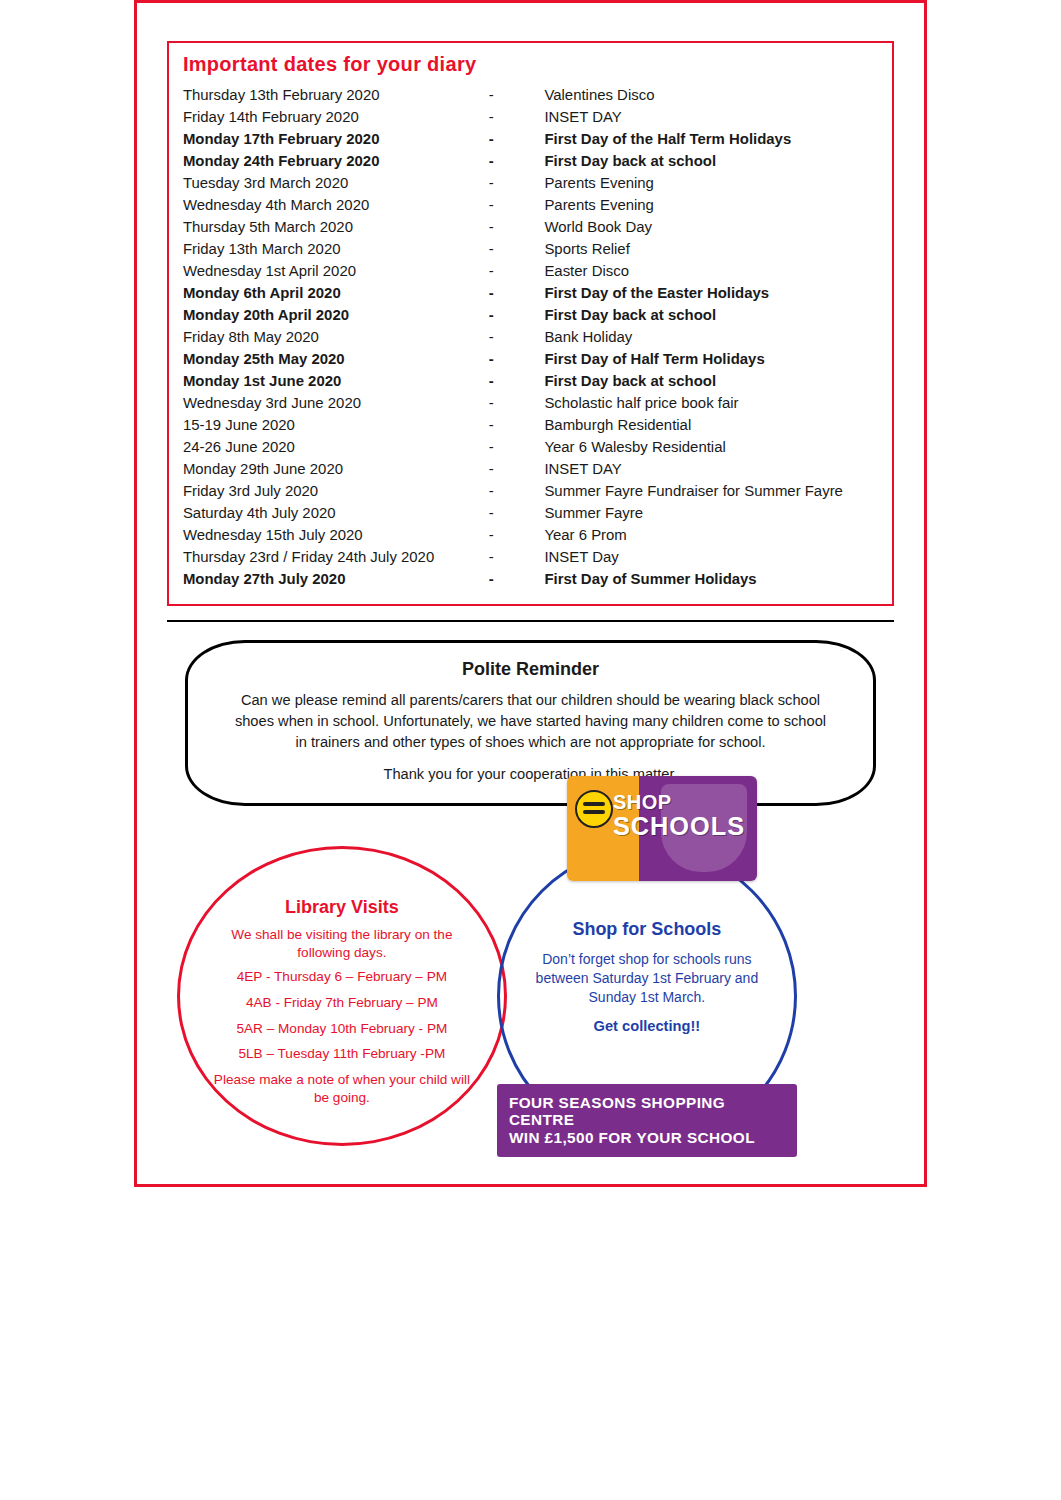Important dates for your diary
| Thursday 13th February 2020 | - | Valentines Disco |
| Friday 14th February 2020 | - | INSET DAY |
| Monday 17th February 2020 | - | First Day of the Half Term Holidays |
| Monday 24th February 2020 | - | First Day back at school |
| Tuesday 3rd March 2020 | - | Parents Evening |
| Wednesday 4th March 2020 | - | Parents Evening |
| Thursday 5th March 2020 | - | World Book Day |
| Friday 13th March 2020 | - | Sports Relief |
| Wednesday 1st April 2020 | - | Easter Disco |
| Monday 6th April 2020 | - | First Day of the Easter Holidays |
| Monday 20th April 2020 | - | First Day back at school |
| Friday 8th May 2020 | - | Bank Holiday |
| Monday 25th May 2020 | - | First Day of Half Term Holidays |
| Monday 1st June 2020 | - | First Day back at school |
| Wednesday 3rd June 2020 | - | Scholastic half price book fair |
| 15-19 June 2020 | - | Bamburgh Residential |
| 24-26 June 2020 | - | Year 6 Walesby Residential |
| Monday 29th June 2020 | - | INSET DAY |
| Friday 3rd July 2020 | - | Summer Fayre Fundraiser for Summer Fayre |
| Saturday 4th July 2020 | - | Summer Fayre |
| Wednesday 15th July 2020 | - | Year 6 Prom |
| Thursday 23rd / Friday 24th July 2020 | - | INSET Day |
| Monday 27th July 2020 | - | First Day of Summer Holidays |
Polite Reminder
Can we please remind all parents/carers that our children should be wearing black school shoes when in school. Unfortunately, we have started having many children come to school in trainers and other types of shoes which are not appropriate for school.
Thank you for your cooperation in this matter.
SHOP SCHOOLS
Library Visits
We shall be visiting the library on the following days.
4EP - Thursday 6 – February – PM
4AB - Friday 7th February – PM
5AR – Monday 10th February - PM
5LB – Tuesday 11th February -PM
Please make a note of when your child will be going.
Shop for Schools
Don’t forget shop for schools runs between Saturday 1st February and Sunday 1st March.
Get collecting!!
FOUR SEASONS SHOPPING CENTRE
WIN £1,500 FOR YOUR SCHOOL